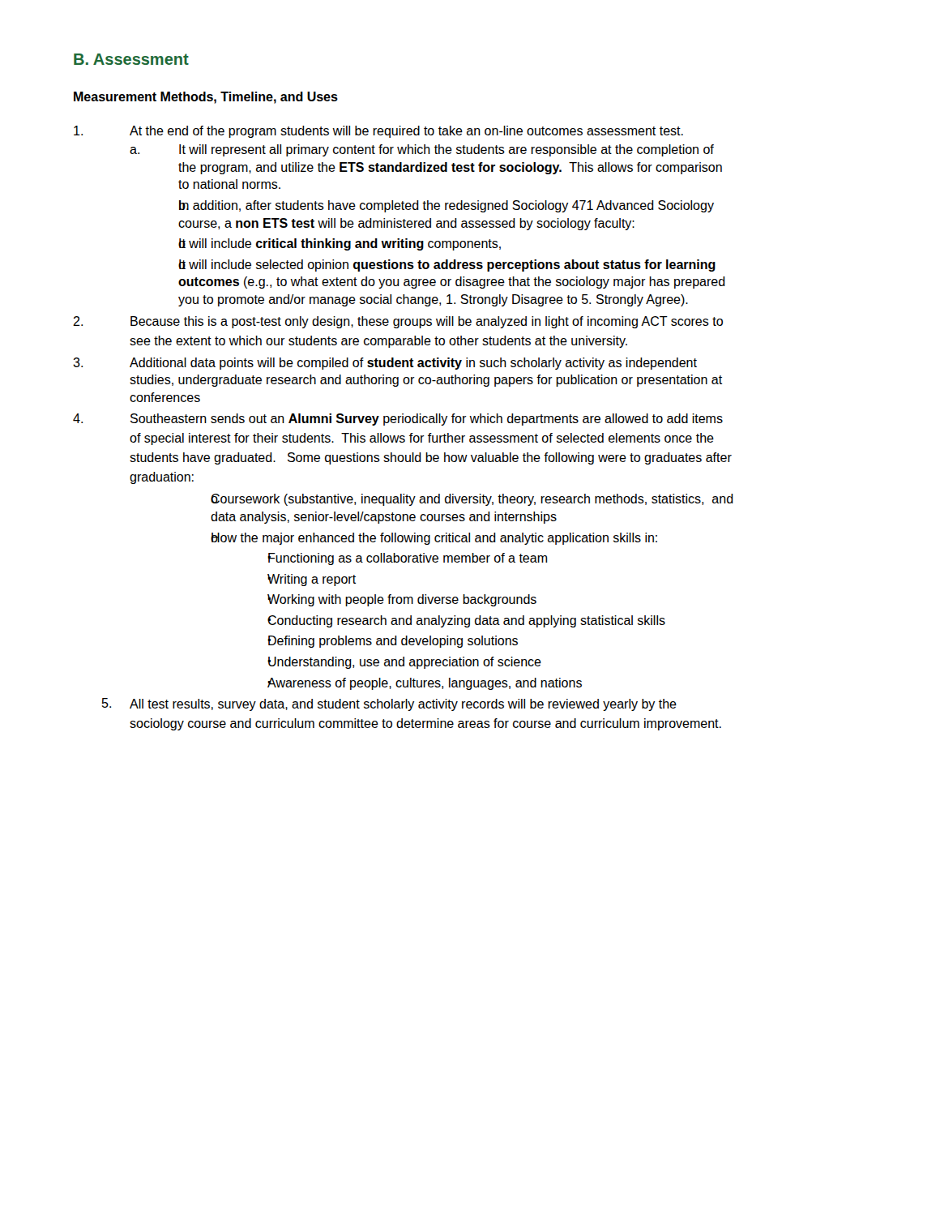B. Assessment
Measurement Methods, Timeline, and Uses
1.
At the end of the program students will be required to take an on-line outcomes assessment test.
a.
It will represent all primary content for which the students are responsible at the completion of the program, and utilize the ETS standardized test for sociology. This allows for comparison to national norms.
b. In addition, after students have completed the redesigned Sociology 471 Advanced Sociology course, a non ETS test will be administered and assessed by sociology faculty:
o It will include critical thinking and writing components,
o It will include selected opinion questions to address perceptions about status for learning outcomes (e.g., to what extent do you agree or disagree that the sociology major has prepared you to promote and/or manage social change, 1. Strongly Disagree to 5. Strongly Agree).
2.
Because this is a post-test only design, these groups will be analyzed in light of incoming ACT scores to see the extent to which our students are comparable to other students at the university.
3.
Additional data points will be compiled of student activity in such scholarly activity as independent studies, undergraduate research and authoring or co-authoring papers for publication or presentation at conferences
4.
Southeastern sends out an Alumni Survey periodically for which departments are allowed to add items of special interest for their students. This allows for further assessment of selected elements once the students have graduated. Some questions should be how valuable the following were to graduates after graduation:
o Coursework (substantive, inequality and diversity, theory, research methods, statistics, and data analysis, senior-level/capstone courses and internships
o How the major enhanced the following critical and analytic application skills in:
▪ Functioning as a collaborative member of a team
▪ Writing a report
▪ Working with people from diverse backgrounds
▪ Conducting research and analyzing data and applying statistical skills
▪ Defining problems and developing solutions
▪ Understanding, use and appreciation of science
▪ Awareness of people, cultures, languages, and nations
5.
All test results, survey data, and student scholarly activity records will be reviewed yearly by the sociology course and curriculum committee to determine areas for course and curriculum improvement.